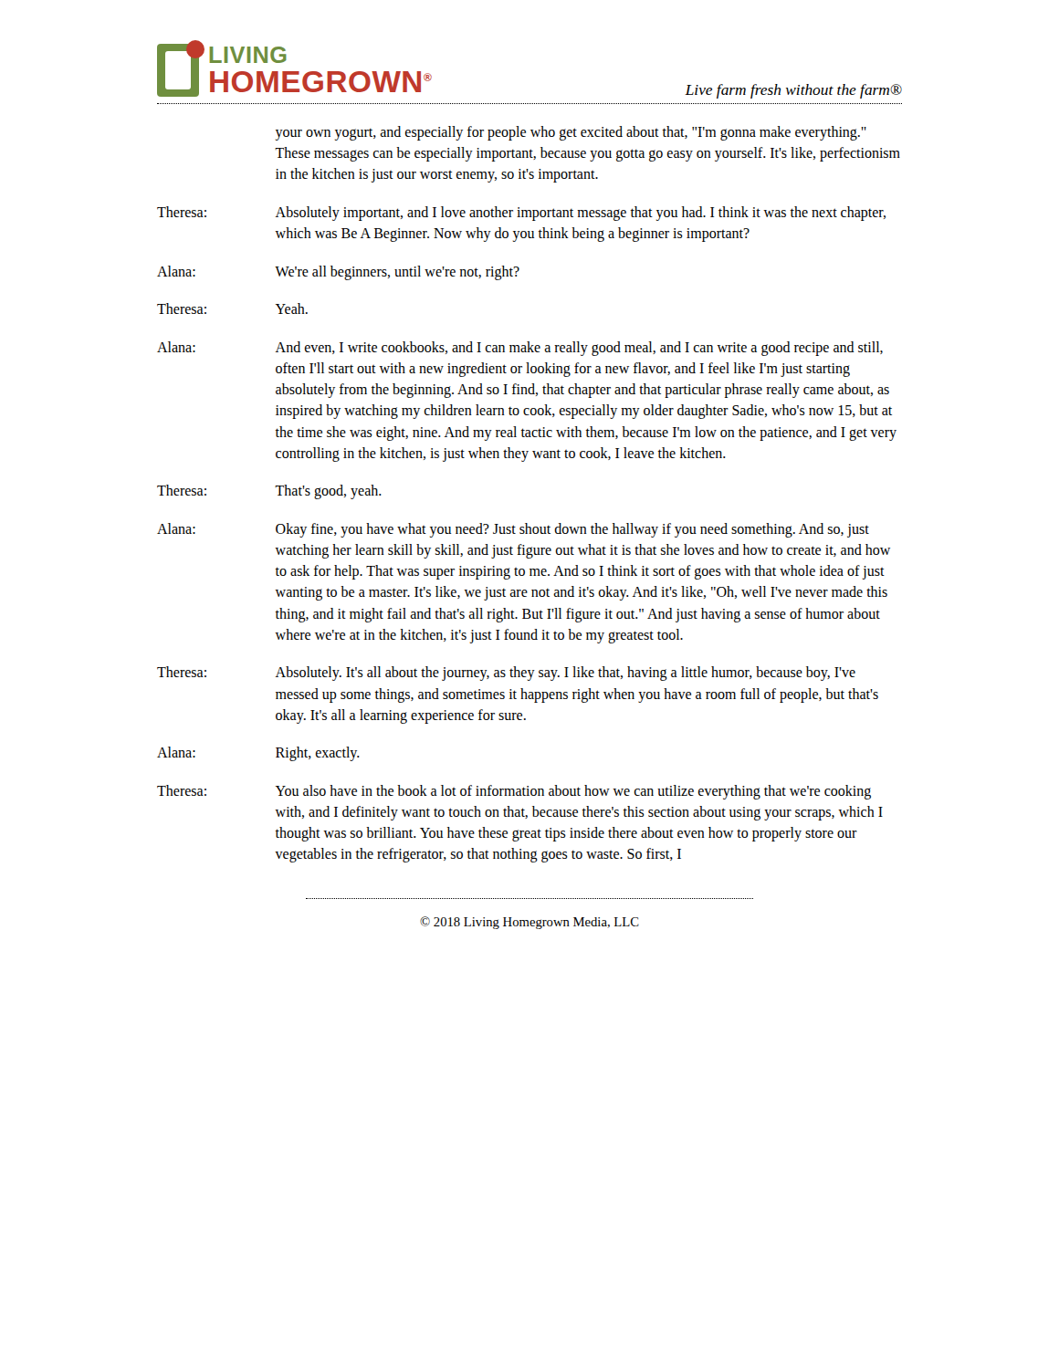LIVING HOMEGROWN®
Live farm fresh without the farm®
your own yogurt, and especially for people who get excited about that, "I'm gonna make everything." These messages can be especially important, because you gotta go easy on yourself. It's like, perfectionism in the kitchen is just our worst enemy, so it's important.
Theresa:
Absolutely important, and I love another important message that you had. I think it was the next chapter, which was Be A Beginner. Now why do you think being a beginner is important?
Alana:
We're all beginners, until we're not, right?
Theresa:
Yeah.
Alana:
And even, I write cookbooks, and I can make a really good meal, and I can write a good recipe and still, often I'll start out with a new ingredient or looking for a new flavor, and I feel like I'm just starting absolutely from the beginning. And so I find, that chapter and that particular phrase really came about, as inspired by watching my children learn to cook, especially my older daughter Sadie, who's now 15, but at the time she was eight, nine. And my real tactic with them, because I'm low on the patience, and I get very controlling in the kitchen, is just when they want to cook, I leave the kitchen.
Theresa:
That's good, yeah.
Alana:
Okay fine, you have what you need? Just shout down the hallway if you need something. And so, just watching her learn skill by skill, and just figure out what it is that she loves and how to create it, and how to ask for help. That was super inspiring to me. And so I think it sort of goes with that whole idea of just wanting to be a master. It's like, we just are not and it's okay. And it's like, "Oh, well I've never made this thing, and it might fail and that's all right. But I'll figure it out." And just having a sense of humor about where we're at in the kitchen, it's just I found it to be my greatest tool.
Theresa:
Absolutely. It's all about the journey, as they say. I like that, having a little humor, because boy, I've messed up some things, and sometimes it happens right when you have a room full of people, but that's okay. It's all a learning experience for sure.
Alana:
Right, exactly.
Theresa:
You also have in the book a lot of information about how we can utilize everything that we're cooking with, and I definitely want to touch on that, because there's this section about using your scraps, which I thought was so brilliant. You have these great tips inside there about even how to properly store our vegetables in the refrigerator, so that nothing goes to waste. So first, I
© 2018 Living Homegrown Media, LLC